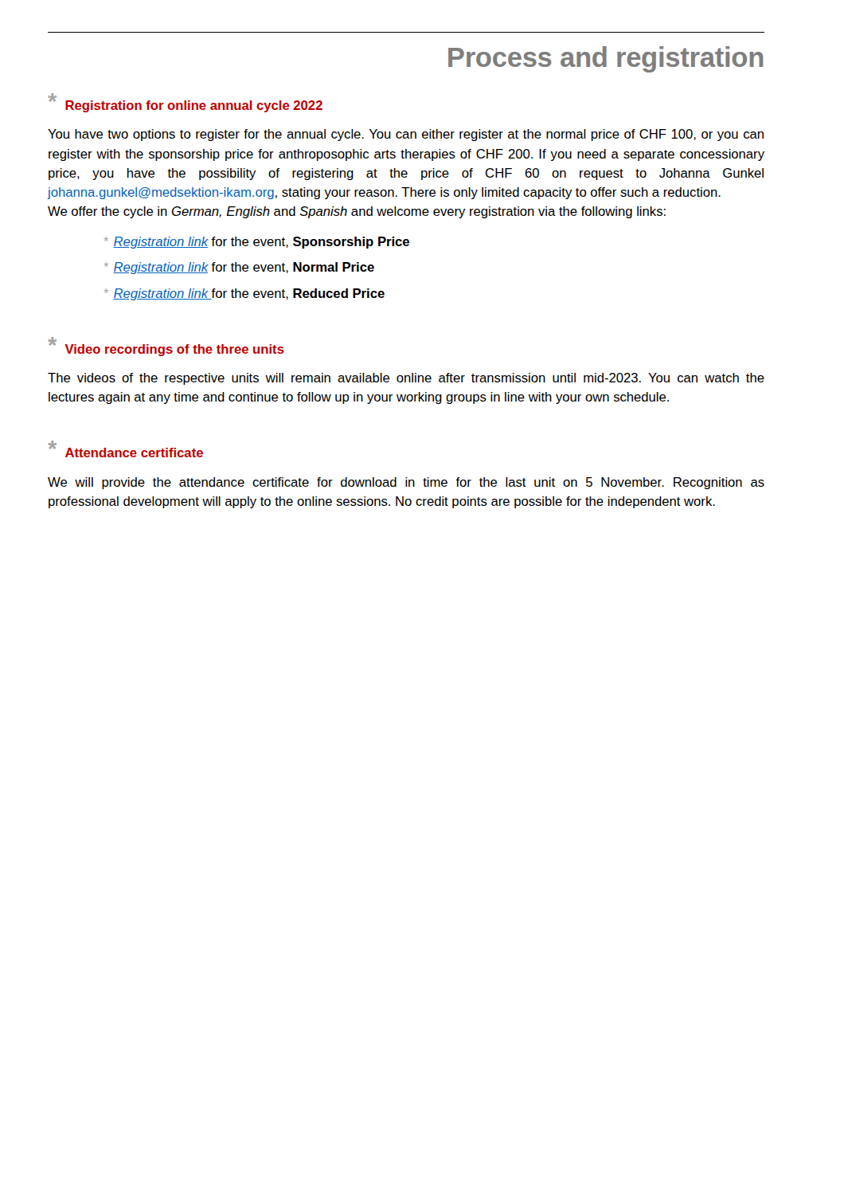Process and registration
*
Registration for online annual cycle 2022
You have two options to register for the annual cycle. You can either register at the normal price of CHF 100, or you can register with the sponsorship price for anthroposophic arts therapies of CHF 200. If you need a separate concessionary price, you have the possibility of registering at the price of CHF 60 on request to Johanna Gunkel johanna.gunkel@medsektion-ikam.org, stating your reason. There is only limited capacity to offer such a reduction.
We offer the cycle in German, English and Spanish and welcome every registration via the following links:
*Registration link for the event, Sponsorship Price
*Registration link for the event, Normal Price
*Registration link for the event, Reduced Price
*
Video recordings of the three units
The videos of the respective units will remain available online after transmission until mid-2023. You can watch the lectures again at any time and continue to follow up in your working groups in line with your own schedule.
*
Attendance certificate
We will provide the attendance certificate for download in time for the last unit on 5 November. Recognition as professional development will apply to the online sessions. No credit points are possible for the independent work.